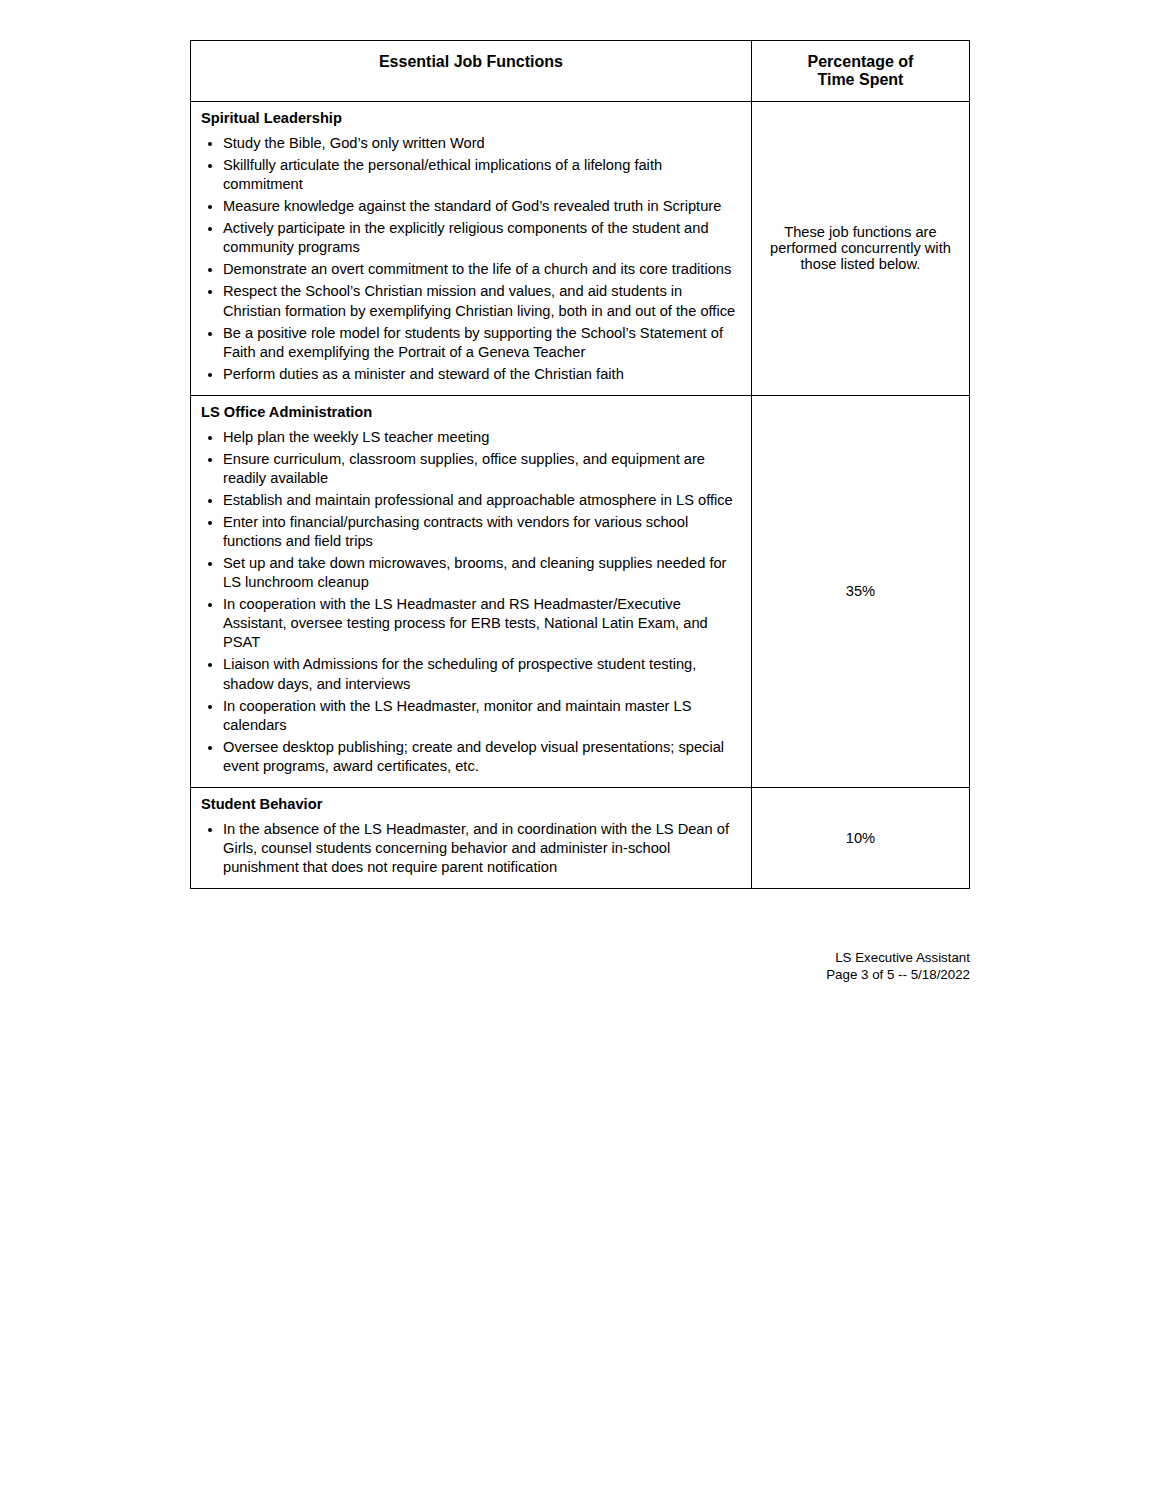| Essential Job Functions | Percentage of Time Spent |
| --- | --- |
| Spiritual Leadership Study the Bible, God’s only written Word Skillfully articulate the personal/ethical implications of a lifelong faith commitment Measure knowledge against the standard of God’s revealed truth in Scripture Actively participate in the explicitly religious components of the student and community programs Demonstrate an overt commitment to the life of a church and its core traditions Respect the School’s Christian mission and values, and aid students in Christian formation by exemplifying Christian living, both in and out of the office Be a positive role model for students by supporting the School’s Statement of Faith and exemplifying the Portrait of a Geneva Teacher Perform duties as a minister and steward of the Christian faith | These job functions are performed concurrently with those listed below. |
| LS Office Administration Help plan the weekly LS teacher meeting Ensure curriculum, classroom supplies, office supplies, and equipment are readily available Establish and maintain professional and approachable atmosphere in LS office Enter into financial/purchasing contracts with vendors for various school functions and field trips Set up and take down microwaves, brooms, and cleaning supplies needed for LS lunchroom cleanup In cooperation with the LS Headmaster and RS Headmaster/Executive Assistant, oversee testing process for ERB tests, National Latin Exam, and PSAT Liaison with Admissions for the scheduling of prospective student testing, shadow days, and interviews In cooperation with the LS Headmaster, monitor and maintain master LS calendars Oversee desktop publishing; create and develop visual presentations; special event programs, award certificates, etc. | 35% |
| Student Behavior In the absence of the LS Headmaster, and in coordination with the LS Dean of Girls, counsel students concerning behavior and administer in-school punishment that does not require parent notification | 10% |
LS Executive Assistant
Page 3 of 5 -- 5/18/2022